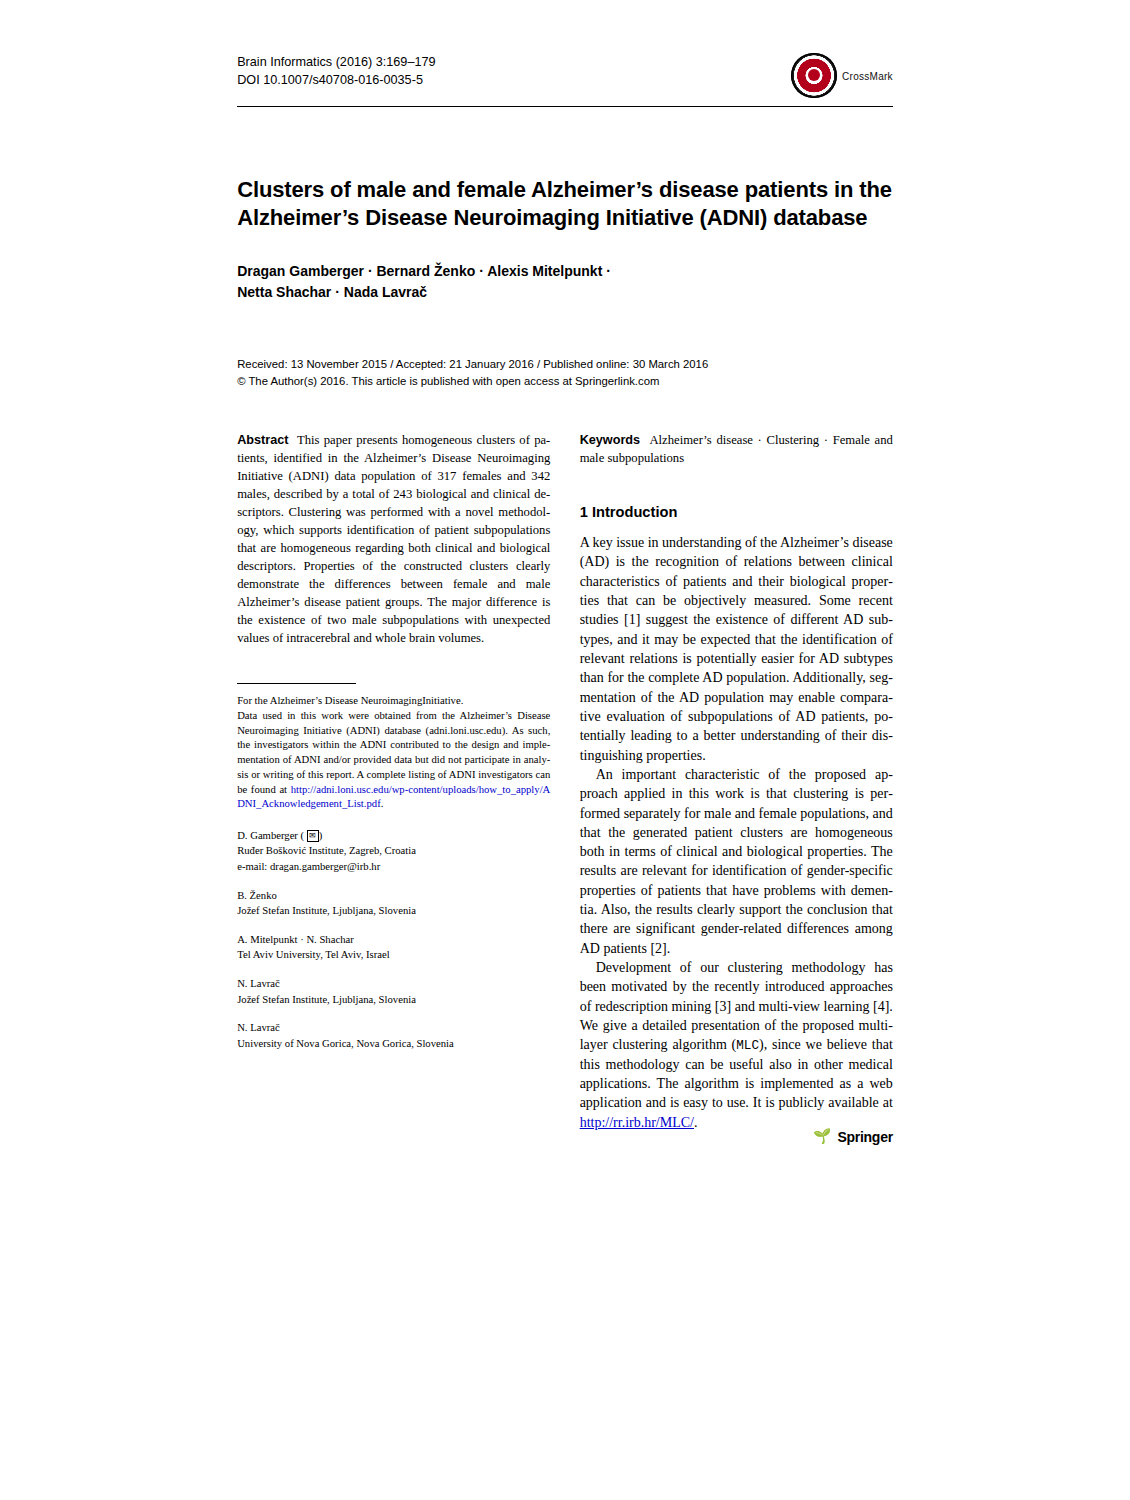Brain Informatics (2016) 3:169–179
DOI 10.1007/s40708-016-0035-5
CrossMark
Clusters of male and female Alzheimer’s disease patients in the Alzheimer’s Disease Neuroimaging Initiative (ADNI) database
Dragan Gamberger · Bernard Ženko · Alexis Mitelpunkt ·
Netta Shachar · Nada Lavrač
Received: 13 November 2015 / Accepted: 21 January 2016 / Published online: 30 March 2016
© The Author(s) 2016. This article is published with open access at Springerlink.com
Abstract This paper presents homogeneous clusters of patients, identified in the Alzheimer’s Disease Neuroimaging Initiative (ADNI) data population of 317 females and 342 males, described by a total of 243 biological and clinical descriptors. Clustering was performed with a novel methodology, which supports identification of patient subpopulations that are homogeneous regarding both clinical and biological descriptors. Properties of the constructed clusters clearly demonstrate the differences between female and male Alzheimer’s disease patient groups. The major difference is the existence of two male subpopulations with unexpected values of intracerebral and whole brain volumes.
For the Alzheimer’s Disease NeuroimagingInitiative.
Data used in this work were obtained from the Alzheimer’s Disease Neuroimaging Initiative (ADNI) database (adni.loni.usc.edu). As such, the investigators within the ADNI contributed to the design and implementation of ADNI and/or provided data but did not participate in analysis or writing of this report. A complete listing of ADNI investigators can be found at http://adni.loni.usc.edu/wp-content/uploads/how_to_apply/ADNI_Acknowledgement_List.pdf.
D. Gamberger (✉)
Ruđer Bošković Institute, Zagreb, Croatia
e-mail: dragan.gamberger@irb.hr
B. Ženko
Jožef Stefan Institute, Ljubljana, Slovenia
A. Mitelpunkt · N. Shachar
Tel Aviv University, Tel Aviv, Israel
N. Lavrač
Jožef Stefan Institute, Ljubljana, Slovenia
N. Lavrač
University of Nova Gorica, Nova Gorica, Slovenia
Keywords Alzheimer’s disease · Clustering · Female and male subpopulations
1 Introduction
A key issue in understanding of the Alzheimer’s disease (AD) is the recognition of relations between clinical characteristics of patients and their biological properties that can be objectively measured. Some recent studies [1] suggest the existence of different AD subtypes, and it may be expected that the identification of relevant relations is potentially easier for AD subtypes than for the complete AD population. Additionally, segmentation of the AD population may enable comparative evaluation of subpopulations of AD patients, potentially leading to a better understanding of their distinguishing properties.
An important characteristic of the proposed approach applied in this work is that clustering is performed separately for male and female populations, and that the generated patient clusters are homogeneous both in terms of clinical and biological properties. The results are relevant for identification of gender-specific properties of patients that have problems with dementia. Also, the results clearly support the conclusion that there are significant gender-related differences among AD patients [2].
Development of our clustering methodology has been motivated by the recently introduced approaches of redescription mining [3] and multi-view learning [4]. We give a detailed presentation of the proposed multi-layer clustering algorithm (MLC), since we believe that this methodology can be useful also in other medical applications. The algorithm is implemented as a web application and is easy to use. It is publicly available at http://rr.irb.hr/MLC/.
🌱 Springer